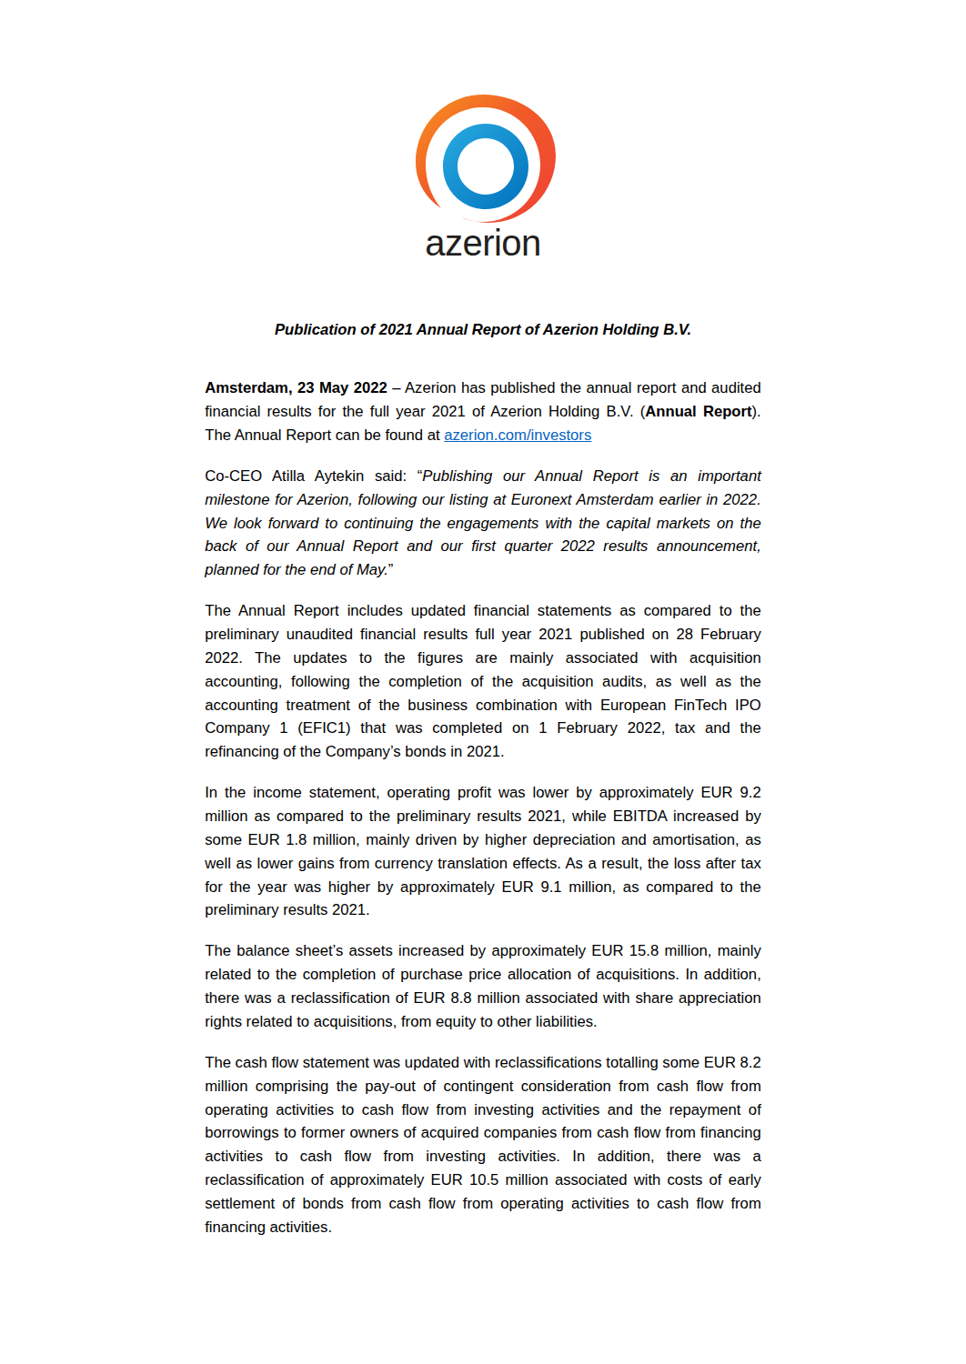azerion
azerion
Publication of 2021 Annual Report of Azerion Holding B.V.
Amsterdam, 23 May 2022 – Azerion has published the annual report and audited financial results for the full year 2021 of Azerion Holding B.V. (Annual Report). The Annual Report can be found at azerion.com/investors
Co-CEO Atilla Aytekin said: “Publishing our Annual Report is an important milestone for Azerion, following our listing at Euronext Amsterdam earlier in 2022. We look forward to continuing the engagements with the capital markets on the back of our Annual Report and our first quarter 2022 results announcement, planned for the end of May.”
The Annual Report includes updated financial statements as compared to the preliminary unaudited financial results full year 2021 published on 28 February 2022. The updates to the figures are mainly associated with acquisition accounting, following the completion of the acquisition audits, as well as the accounting treatment of the business combination with European FinTech IPO Company 1 (EFIC1) that was completed on 1 February 2022, tax and the refinancing of the Company’s bonds in 2021.
In the income statement, operating profit was lower by approximately EUR 9.2 million as compared to the preliminary results 2021, while EBITDA increased by some EUR 1.8 million, mainly driven by higher depreciation and amortisation, as well as lower gains from currency translation effects. As a result, the loss after tax for the year was higher by approximately EUR 9.1 million, as compared to the preliminary results 2021.
The balance sheet’s assets increased by approximately EUR 15.8 million, mainly related to the completion of purchase price allocation of acquisitions. In addition, there was a reclassification of EUR 8.8 million associated with share appreciation rights related to acquisitions, from equity to other liabilities.
The cash flow statement was updated with reclassifications totalling some EUR 8.2 million comprising the pay-out of contingent consideration from cash flow from operating activities to cash flow from investing activities and the repayment of borrowings to former owners of acquired companies from cash flow from financing activities to cash flow from investing activities. In addition, there was a reclassification of approximately EUR 10.5 million associated with costs of early settlement of bonds from cash flow from operating activities to cash flow from financing activities.